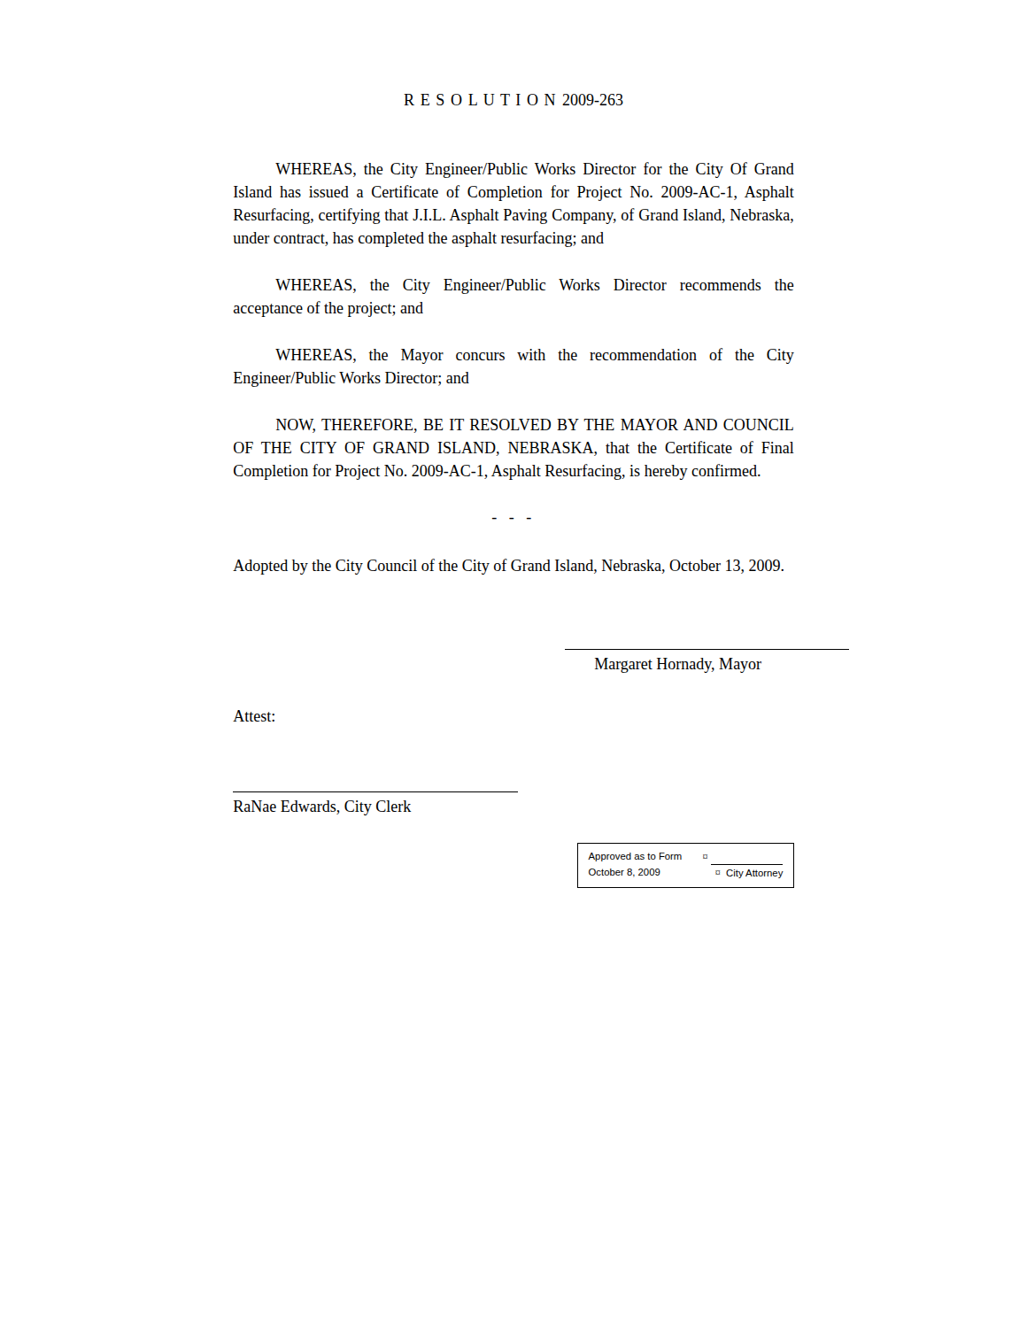R E S O L U T I O N2009-263
WHEREAS, the City Engineer/Public Works Director for the City Of Grand Island has issued a Certificate of Completion for Project No. 2009-AC-1, Asphalt Resurfacing, certifying that J.I.L. Asphalt Paving Company, of Grand Island, Nebraska, under contract, has completed the asphalt resurfacing; and
WHEREAS, the City Engineer/Public Works Director recommends the acceptance of the project; and
WHEREAS, the Mayor concurs with the recommendation of the City Engineer/Public Works Director; and
NOW, THEREFORE, BE IT RESOLVED BY THE MAYOR AND COUNCIL OF THE CITY OF GRAND ISLAND, NEBRASKA, that the Certificate of Final Completion for Project No. 2009-AC-1, Asphalt Resurfacing, is hereby confirmed.
- - -
Adopted by the City Council of the City of Grand Island, Nebraska, October 13, 2009.
Margaret Hornady, Mayor
Attest:
RaNae Edwards, City Clerk
Approved as to Form¤
October 8, 2009¤ City Attorney